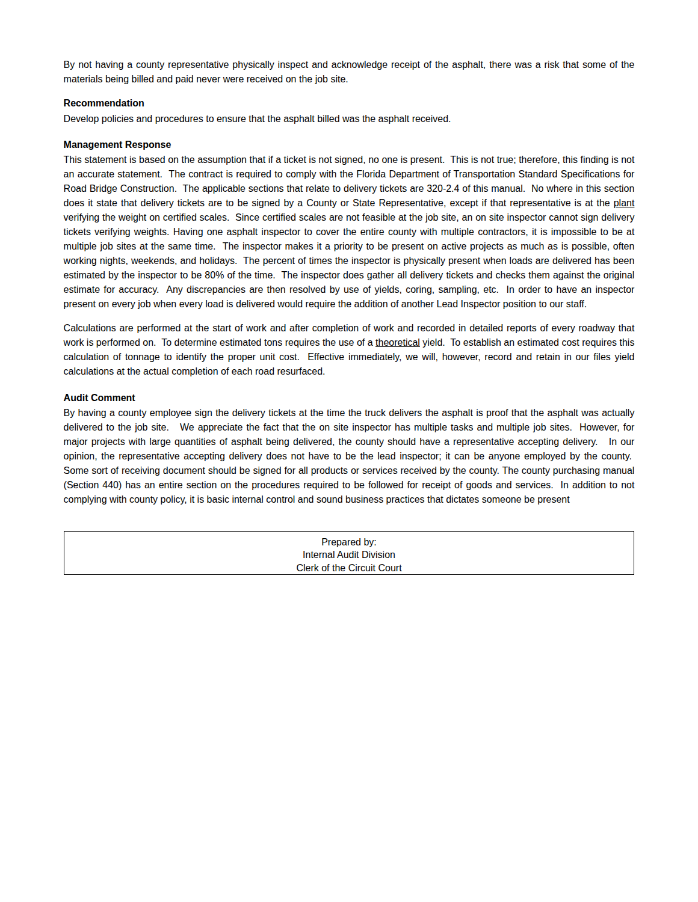By not having a county representative physically inspect and acknowledge receipt of the asphalt, there was a risk that some of the materials being billed and paid never were received on the job site.
Recommendation
Develop policies and procedures to ensure that the asphalt billed was the asphalt received.
Management Response
This statement is based on the assumption that if a ticket is not signed, no one is present. This is not true; therefore, this finding is not an accurate statement. The contract is required to comply with the Florida Department of Transportation Standard Specifications for Road Bridge Construction. The applicable sections that relate to delivery tickets are 320-2.4 of this manual. No where in this section does it state that delivery tickets are to be signed by a County or State Representative, except if that representative is at the plant verifying the weight on certified scales. Since certified scales are not feasible at the job site, an on site inspector cannot sign delivery tickets verifying weights. Having one asphalt inspector to cover the entire county with multiple contractors, it is impossible to be at multiple job sites at the same time. The inspector makes it a priority to be present on active projects as much as is possible, often working nights, weekends, and holidays. The percent of times the inspector is physically present when loads are delivered has been estimated by the inspector to be 80% of the time. The inspector does gather all delivery tickets and checks them against the original estimate for accuracy. Any discrepancies are then resolved by use of yields, coring, sampling, etc. In order to have an inspector present on every job when every load is delivered would require the addition of another Lead Inspector position to our staff.
Calculations are performed at the start of work and after completion of work and recorded in detailed reports of every roadway that work is performed on. To determine estimated tons requires the use of a theoretical yield. To establish an estimated cost requires this calculation of tonnage to identify the proper unit cost. Effective immediately, we will, however, record and retain in our files yield calculations at the actual completion of each road resurfaced.
Audit Comment
By having a county employee sign the delivery tickets at the time the truck delivers the asphalt is proof that the asphalt was actually delivered to the job site. We appreciate the fact that the on site inspector has multiple tasks and multiple job sites. However, for major projects with large quantities of asphalt being delivered, the county should have a representative accepting delivery. In our opinion, the representative accepting delivery does not have to be the lead inspector; it can be anyone employed by the county. Some sort of receiving document should be signed for all products or services received by the county. The county purchasing manual (Section 440) has an entire section on the procedures required to be followed for receipt of goods and services. In addition to not complying with county policy, it is basic internal control and sound business practices that dictates someone be present
Prepared by:
Internal Audit Division
Clerk of the Circuit Court